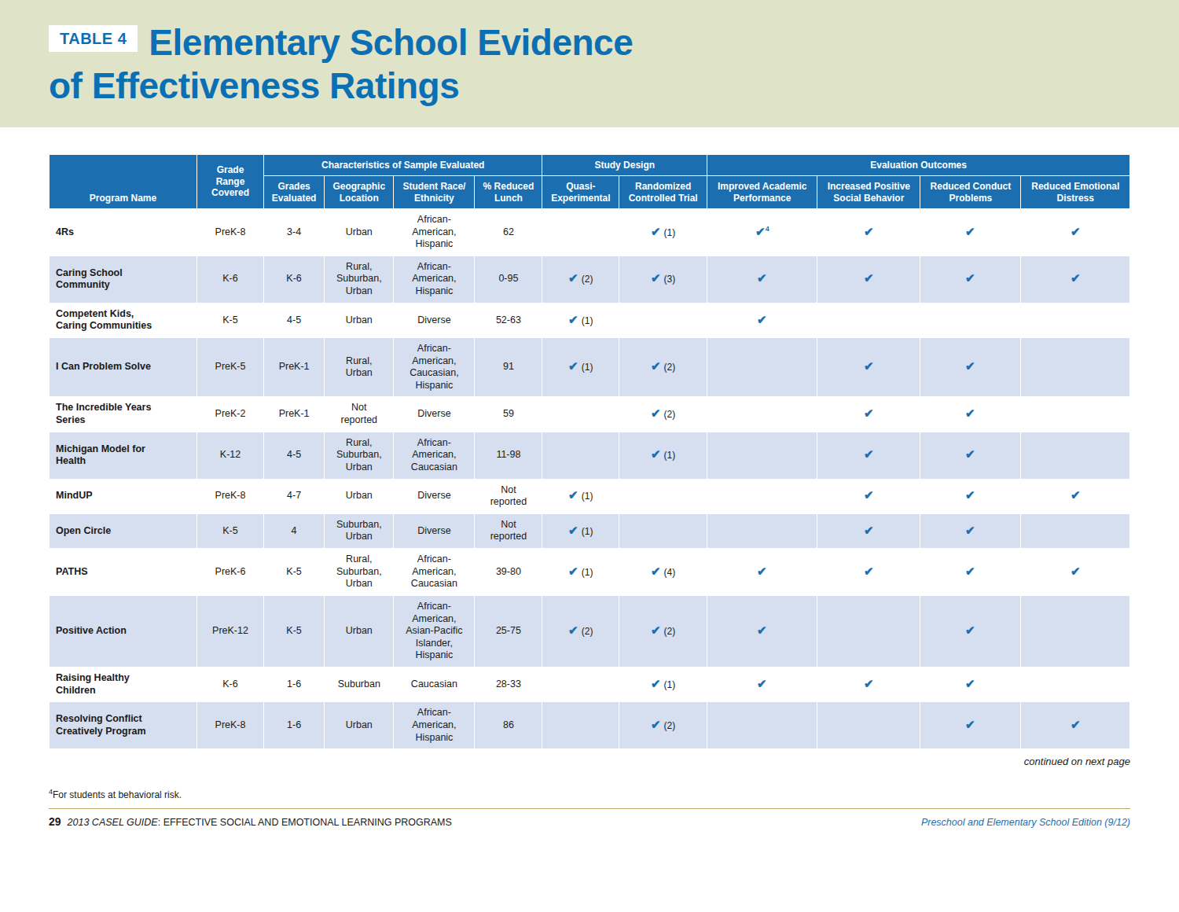TABLE 4 Elementary School Evidence
of Effectiveness Ratings
| Program Name | Grade Range Covered | Characteristics of Sample Evaluated | Study Design | Evaluation Outcomes |
| --- | --- | --- | --- | --- |
| Grades Evaluated | Geographic Location | Student Race/ Ethnicity | % Reduced Lunch | Quasi- Experimental | Randomized Controlled Trial | Improved Academic Performance | Increased Positive Social Behavior | Reduced Conduct Problems | Reduced Emotional Distress |
| 4Rs | PreK-8 | 3-4 | Urban | African- American, Hispanic | 62 | | ✔ (1) | ✔ 4 | ✔ | ✔ | ✔ |
| Caring School Community | K-6 | K-6 | Rural, Suburban, Urban | African- American, Hispanic | 0-95 | ✔ (2) | ✔ (3) | ✔ | ✔ | ✔ | ✔ |
| Competent Kids, Caring Communities | K-5 | 4-5 | Urban | Diverse | 52-63 | ✔ (1) | | ✔ | | | |
| I Can Problem Solve | PreK-5 | PreK-1 | Rural, Urban | African- American, Caucasian, Hispanic | 91 | ✔ (1) | ✔ (2) | | ✔ | ✔ | |
| The Incredible Years Series | PreK-2 | PreK-1 | Not reported | Diverse | 59 | | ✔ (2) | | ✔ | ✔ | |
| Michigan Model for Health | K-12 | 4-5 | Rural, Suburban, Urban | African- American, Caucasian | 11-98 | | ✔ (1) | | ✔ | ✔ | |
| MindUP | PreK-8 | 4-7 | Urban | Diverse | Not reported | ✔ (1) | | | ✔ | ✔ | ✔ |
| Open Circle | K-5 | 4 | Suburban, Urban | Diverse | Not reported | ✔ (1) | | | ✔ | ✔ | |
| PATHS | PreK-6 | K-5 | Rural, Suburban, Urban | African- American, Caucasian | 39-80 | ✔ (1) | ✔ (4) | ✔ | ✔ | ✔ | ✔ |
| Positive Action | PreK-12 | K-5 | Urban | African- American, Asian-Pacific Islander, Hispanic | 25-75 | ✔ (2) | ✔ (2) | ✔ | | ✔ | |
| Raising Healthy Children | K-6 | 1-6 | Suburban | Caucasian | 28-33 | | ✔ (1) | ✔ | ✔ | ✔ | |
| Resolving Conflict Creatively Program | PreK-8 | 1-6 | Urban | African- American, Hispanic | 86 | | ✔ (2) | | | ✔ | ✔ |
continued on next page
4For students at behavioral risk.
292013 CASEL GUIDE: EFFECTIVE SOCIAL AND EMOTIONAL LEARNING PROGRAMS
Preschool and Elementary School Edition (9/12)